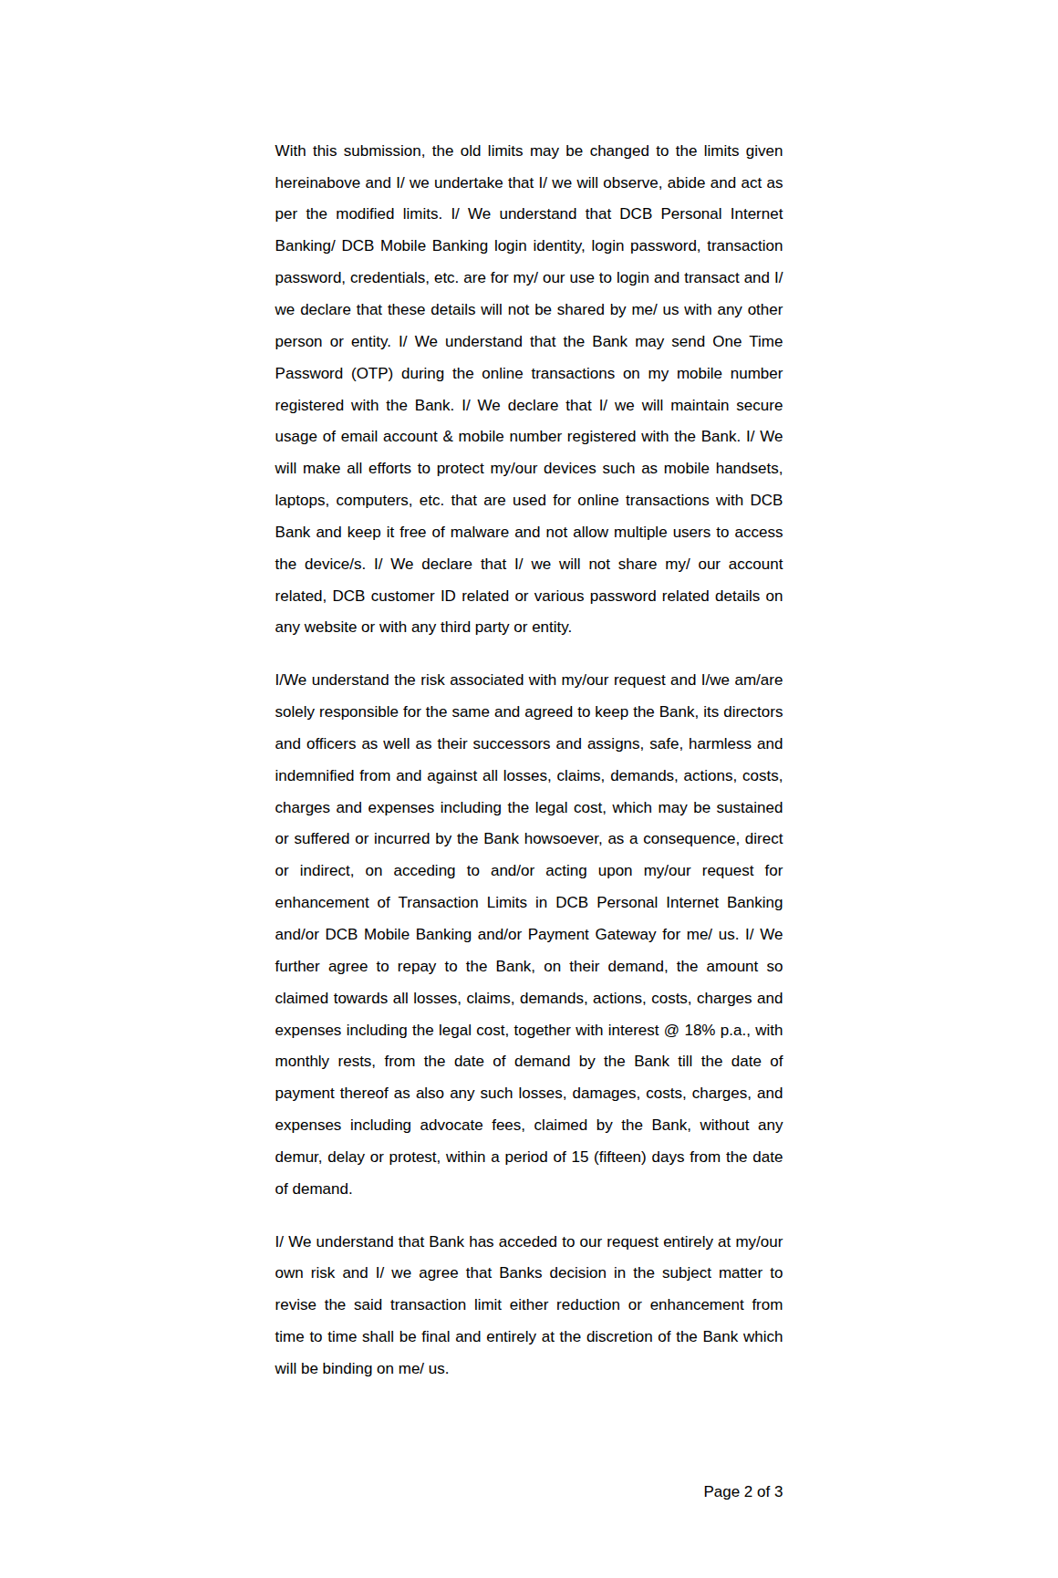With this submission, the old limits may be changed to the limits given hereinabove and I/ we undertake that I/ we will observe, abide and act as per the modified limits. I/ We understand that DCB Personal Internet Banking/ DCB Mobile Banking login identity, login password, transaction password, credentials, etc. are for my/ our use to login and transact and I/ we declare that these details will not be shared by me/ us with any other person or entity. I/ We understand that the Bank may send One Time Password (OTP) during the online transactions on my mobile number registered with the Bank. I/ We declare that I/ we will maintain secure usage of email account & mobile number registered with the Bank. I/ We will make all efforts to protect my/our devices such as mobile handsets, laptops, computers, etc. that are used for online transactions with DCB Bank and keep it free of malware and not allow multiple users to access the device/s. I/ We declare that I/ we will not share my/ our account related, DCB customer ID related or various password related details on any website or with any third party or entity.
I/We understand the risk associated with my/our request and I/we am/are solely responsible for the same and agreed to keep the Bank, its directors and officers as well as their successors and assigns, safe, harmless and indemnified from and against all losses, claims, demands, actions, costs, charges and expenses including the legal cost, which may be sustained or suffered or incurred by the Bank howsoever, as a consequence, direct or indirect, on acceding to and/or acting upon my/our request for enhancement of Transaction Limits in DCB Personal Internet Banking and/or DCB Mobile Banking and/or Payment Gateway for me/ us. I/ We further agree to repay to the Bank, on their demand, the amount so claimed towards all losses, claims, demands, actions, costs, charges and expenses including the legal cost, together with interest @ 18% p.a., with monthly rests, from the date of demand by the Bank till the date of payment thereof as also any such losses, damages, costs, charges, and expenses including advocate fees, claimed by the Bank, without any demur, delay or protest, within a period of 15 (fifteen) days from the date of demand.
I/ We understand that Bank has acceded to our request entirely at my/our own risk and I/ we agree that Banks decision in the subject matter to revise the said transaction limit either reduction or enhancement from time to time shall be final and entirely at the discretion of the Bank which will be binding on me/ us.
Page 2 of 3